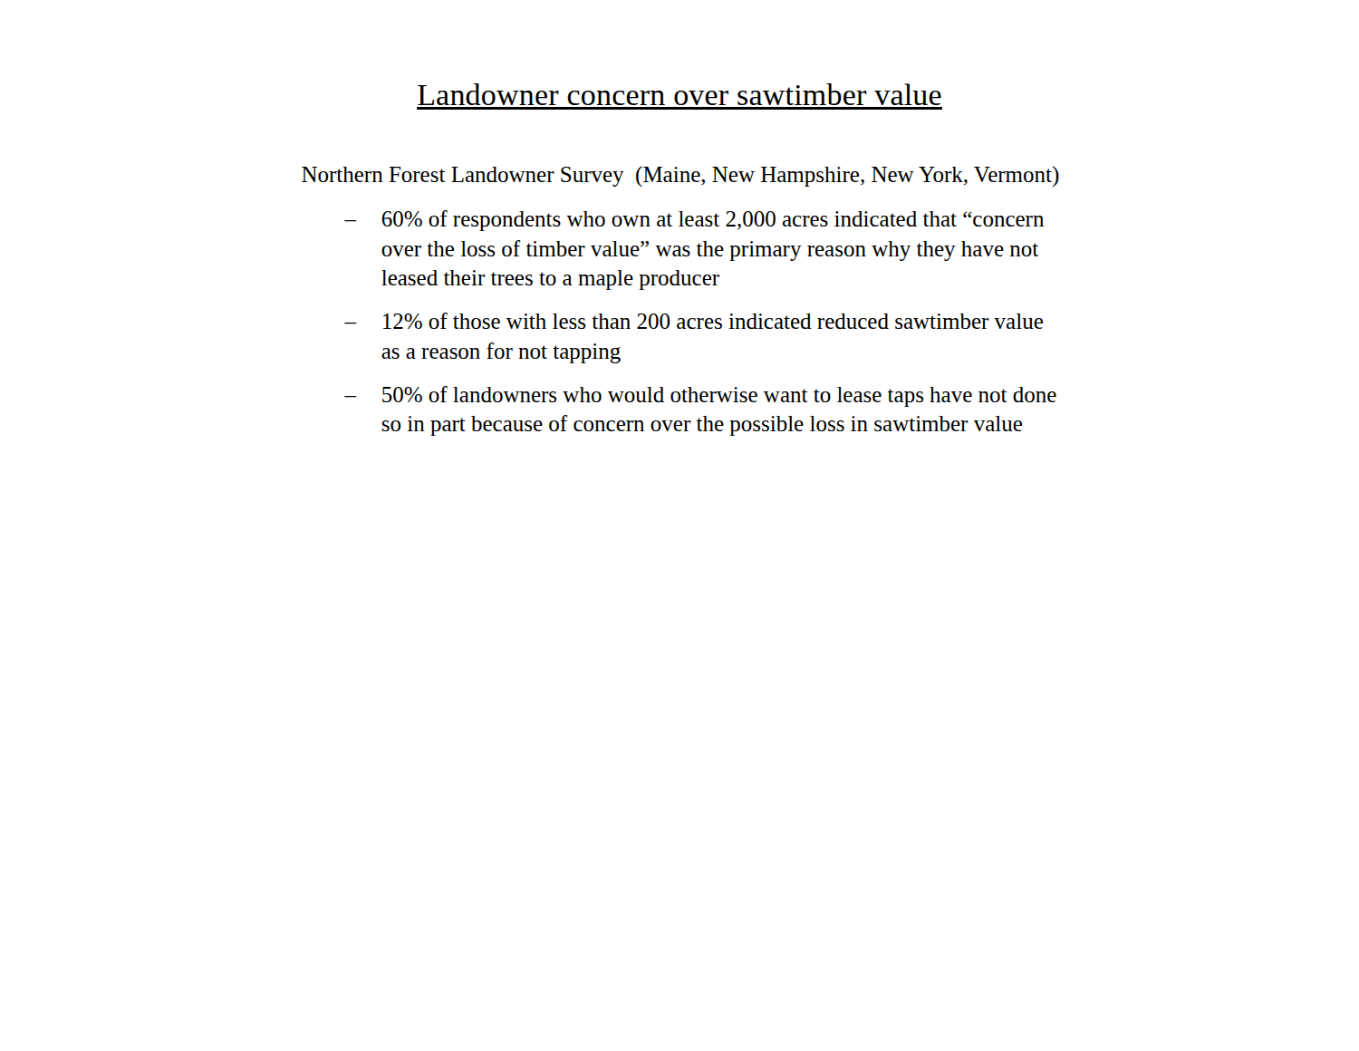Landowner concern over sawtimber value
Northern Forest Landowner Survey (Maine, New Hampshire, New York, Vermont)
60% of respondents who own at least 2,000 acres indicated that “concern over the loss of timber value” was the primary reason why they have not leased their trees to a maple producer
12% of those with less than 200 acres indicated reduced sawtimber value as a reason for not tapping
50% of landowners who would otherwise want to lease taps have not done so in part because of concern over the possible loss in sawtimber value